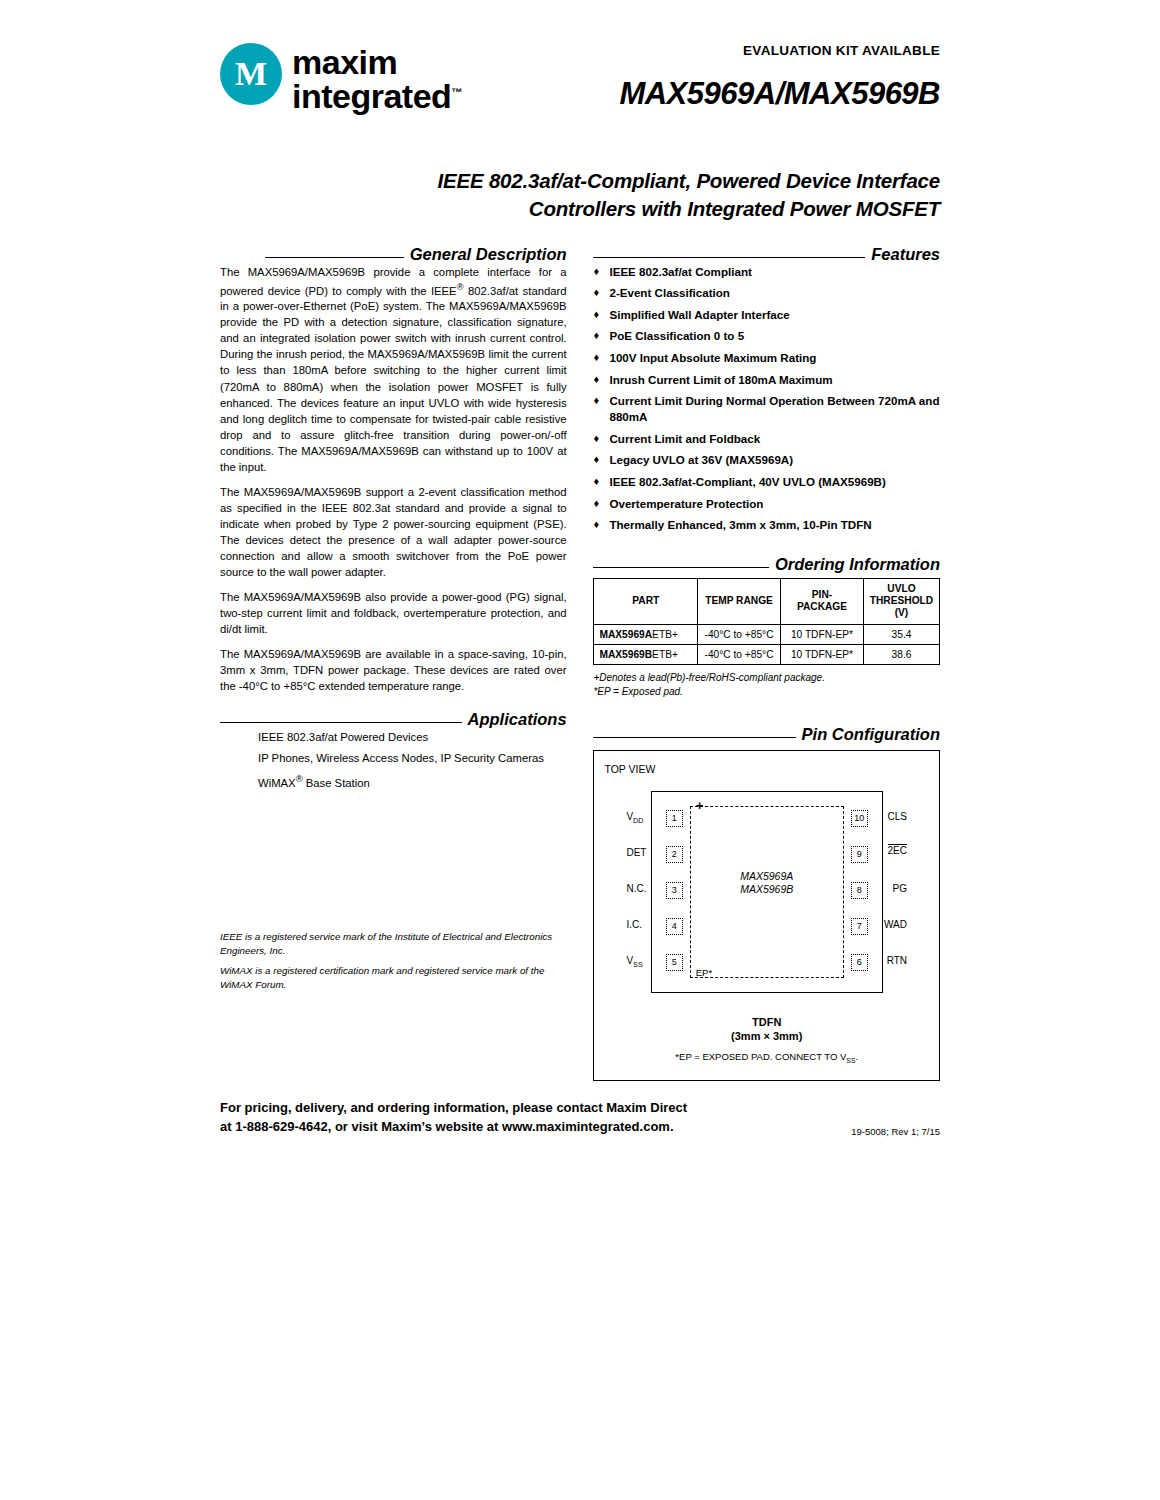M
maxim
integrated™
EVALUATION KIT AVAILABLE
MAX5969A/MAX5969B
IEEE 802.3af/at-Compliant, Powered Device Interface
Controllers with Integrated Power MOSFET
General Description
The MAX5969A/MAX5969B provide a complete interface for a powered device (PD) to comply with the IEEE® 802.3af/at standard in a power-over-Ethernet (PoE) system. The MAX5969A/MAX5969B provide the PD with a detection signature, classification signature, and an integrated isolation power switch with inrush current control. During the inrush period, the MAX5969A/MAX5969B limit the current to less than 180mA before switching to the higher current limit (720mA to 880mA) when the isolation power MOSFET is fully enhanced. The devices feature an input UVLO with wide hysteresis and long deglitch time to compensate for twisted-pair cable resistive drop and to assure glitch-free transition during power-on/-off conditions. The MAX5969A/MAX5969B can withstand up to 100V at the input.
The MAX5969A/MAX5969B support a 2-event classification method as specified in the IEEE 802.3at standard and provide a signal to indicate when probed by Type 2 power-sourcing equipment (PSE). The devices detect the presence of a wall adapter power-source connection and allow a smooth switchover from the PoE power source to the wall power adapter.
The MAX5969A/MAX5969B also provide a power-good (PG) signal, two-step current limit and foldback, overtemperature protection, and di/dt limit.
The MAX5969A/MAX5969B are available in a space-saving, 10-pin, 3mm x 3mm, TDFN power package. These devices are rated over the -40°C to +85°C extended temperature range.
Applications
IEEE 802.3af/at Powered Devices
IP Phones, Wireless Access Nodes, IP Security Cameras
WiMAX® Base Station
IEEE is a registered service mark of the Institute of Electrical and Electronics Engineers, Inc.
WiMAX is a registered certification mark and registered service mark of the WiMAX Forum.
Features
IEEE 802.3af/at Compliant
2-Event Classification
Simplified Wall Adapter Interface
PoE Classification 0 to 5
100V Input Absolute Maximum Rating
Inrush Current Limit of 180mA Maximum
Current Limit During Normal Operation Between 720mA and 880mA
Current Limit and Foldback
Legacy UVLO at 36V (MAX5969A)
IEEE 802.3af/at-Compliant, 40V UVLO (MAX5969B)
Overtemperature Protection
Thermally Enhanced, 3mm x 3mm, 10-Pin TDFN
Ordering Information
| PART | TEMP RANGE | PIN- PACKAGE | UVLO THRESHOLD (V) |
| --- | --- | --- | --- |
| MAX5969A ETB+ | -40°C to +85°C | 10 TDFN-EP* | 35.4 |
| MAX5969B ETB+ | -40°C to +85°C | 10 TDFN-EP* | 38.6 |
+Denotes a lead(Pb)-free/RoHS-compliant package.
*EP = Exposed pad.
Pin Configuration
TOP VIEW
+
MAX5969A
MAX5969B
EP*
1
2
3
4
5
10
9
8
7
6
VDD
DET
N.C.
I.C.
VSS
CLS
2EC
PG
WAD
RTN
TDFN
(3mm × 3mm)
*EP = EXPOSED PAD. CONNECT TO VSS.
For pricing, delivery, and ordering information, please contact Maxim Direct
at 1-888-629-4642, or visit Maxim’s website at www.maximintegrated.com.
19-5008; Rev 1; 7/15